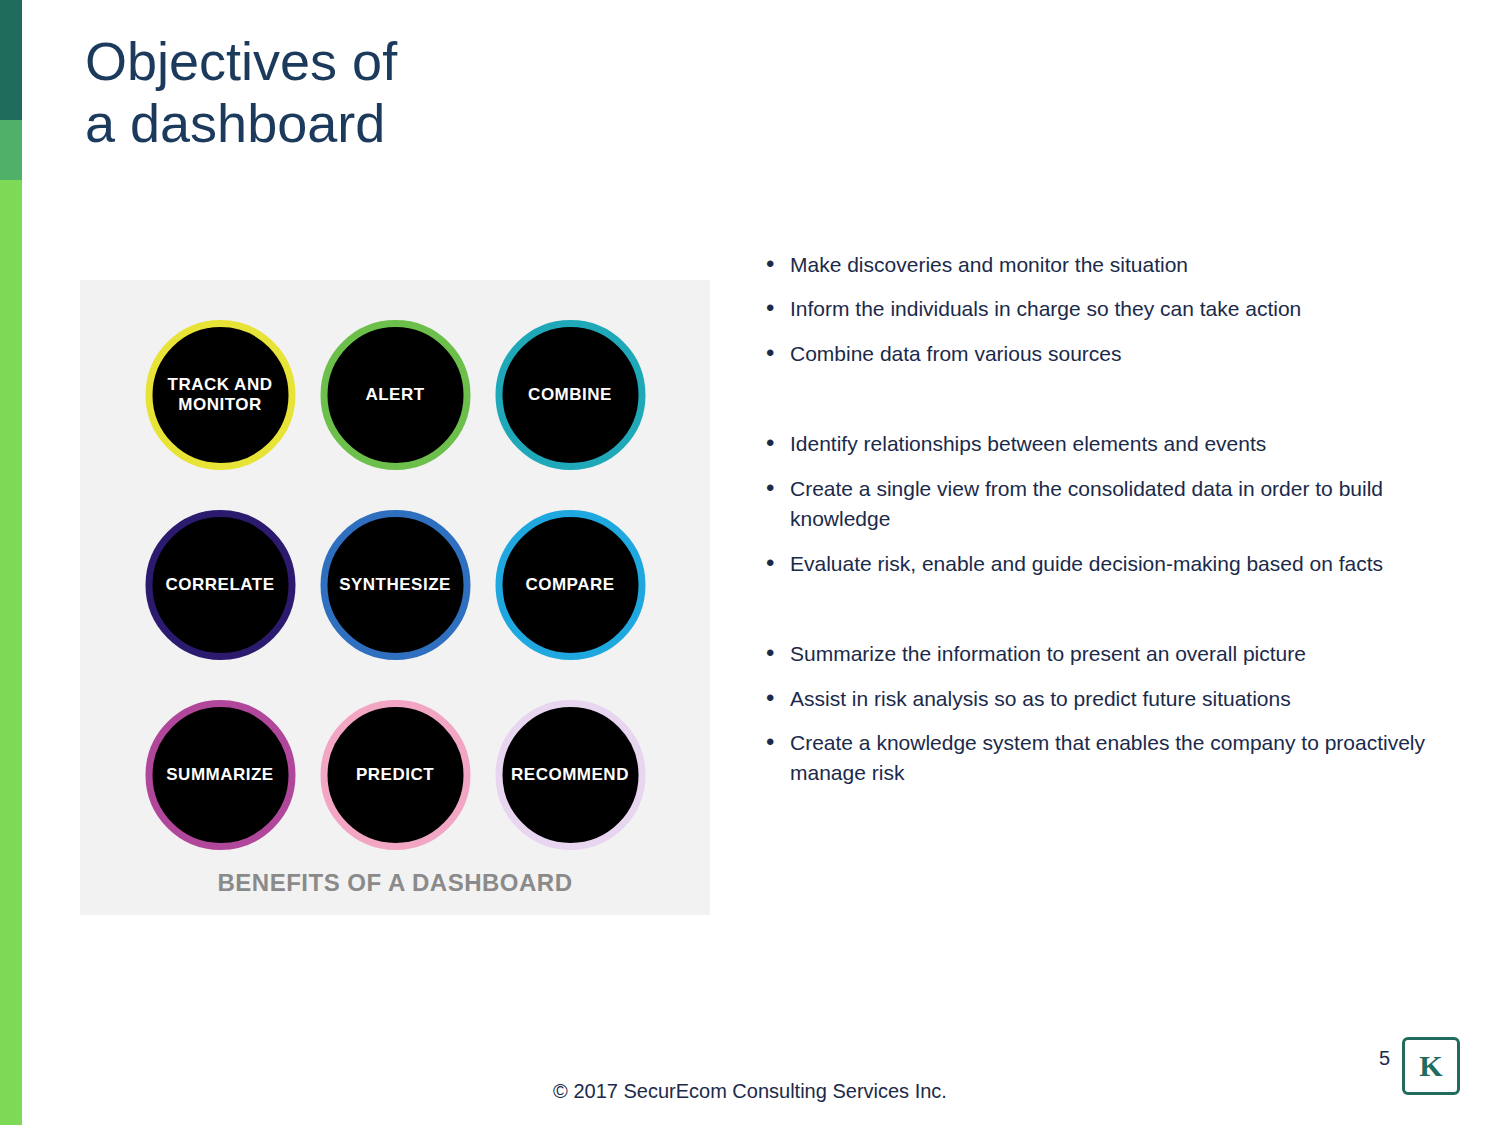Objectives of
a dashboard
TRACK AND
MONITOR
ALERT
COMBINE
CORRELATE
SYNTHESIZE
COMPARE
SUMMARIZE
PREDICT
RECOMMEND
BENEFITS OF A DASHBOARD
Make discoveries and monitor the situation
Inform the individuals in charge so they can take action
Combine data from various sources
Identify relationships between elements and events
Create a single view from the consolidated data in order to build knowledge
Evaluate risk, enable and guide decision-making based on facts
Summarize the information to present an overall picture
Assist in risk analysis so as to predict future situations
Create a knowledge system that enables the company to proactively manage risk
© 2017 SecurEcom Consulting Services Inc.
5
K